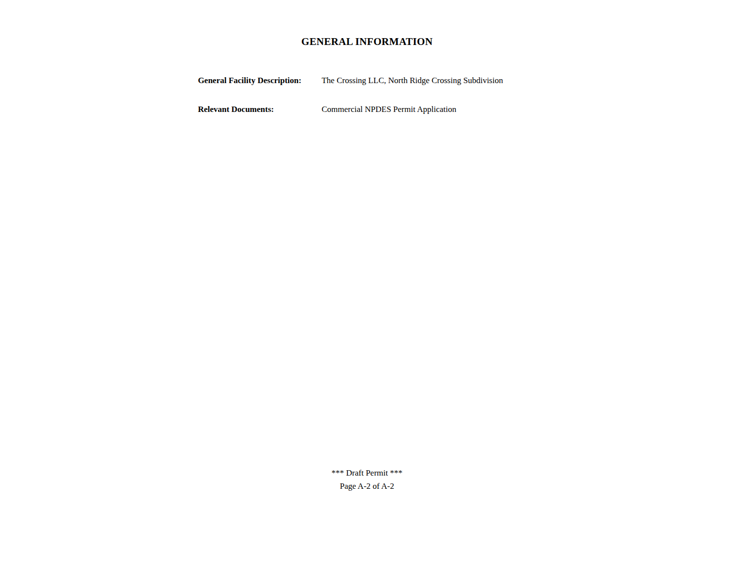GENERAL INFORMATION
| General Facility Description: | The Crossing LLC, North Ridge Crossing Subdivision |
| Relevant Documents: | Commercial NPDES Permit Application |
*** Draft Permit ***
Page A-2 of A-2